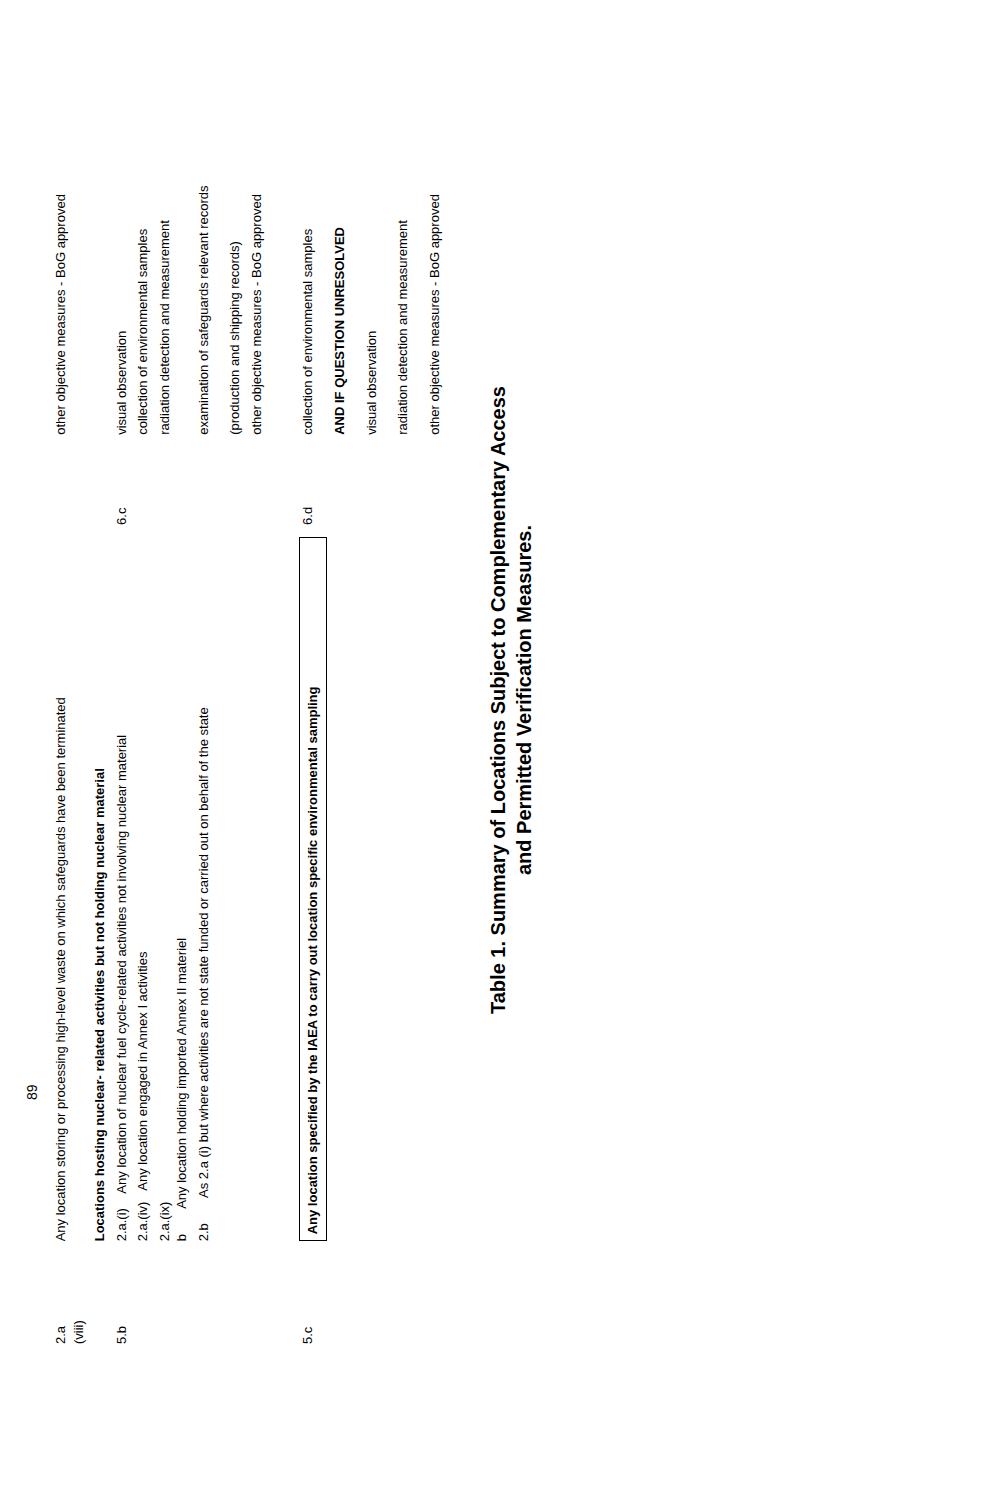89
| 2.a (viii) | Any location storing or processing high-level waste on which safeguards have been terminated | | other objective measures - BoG approved |
| | Locations hosting nuclear- related activities but not holding nuclear material | | |
| 5.b | 2.a.(i) Any location of nuclear fuel cycle-related activities not involving nuclear material | 6.c | visual observation |
| | 2.a.(iv) Any location engaged in Annex I activities | | collection of environmental samples |
| | 2.a.(ix) b Any location holding imported Annex II materiel | | radiation detection and measurement |
| | 2.b As 2.a (i) but where activities are not state funded or carried out on behalf of the state | | examination of safeguards relevant records (production and shipping records) |
| | | | other objective measures - BoG approved |
| 5.c | Any location specified by the IAEA to carry out location specific environmental sampling | 6.d | collection of environmental samples |
| | | | AND IF QUESTION UNRESOLVED visual observation radiation detection and measurement other objective measures - BoG approved |
Table 1. Summary of Locations Subject to Complementary Access
and Permitted Verification Measures.